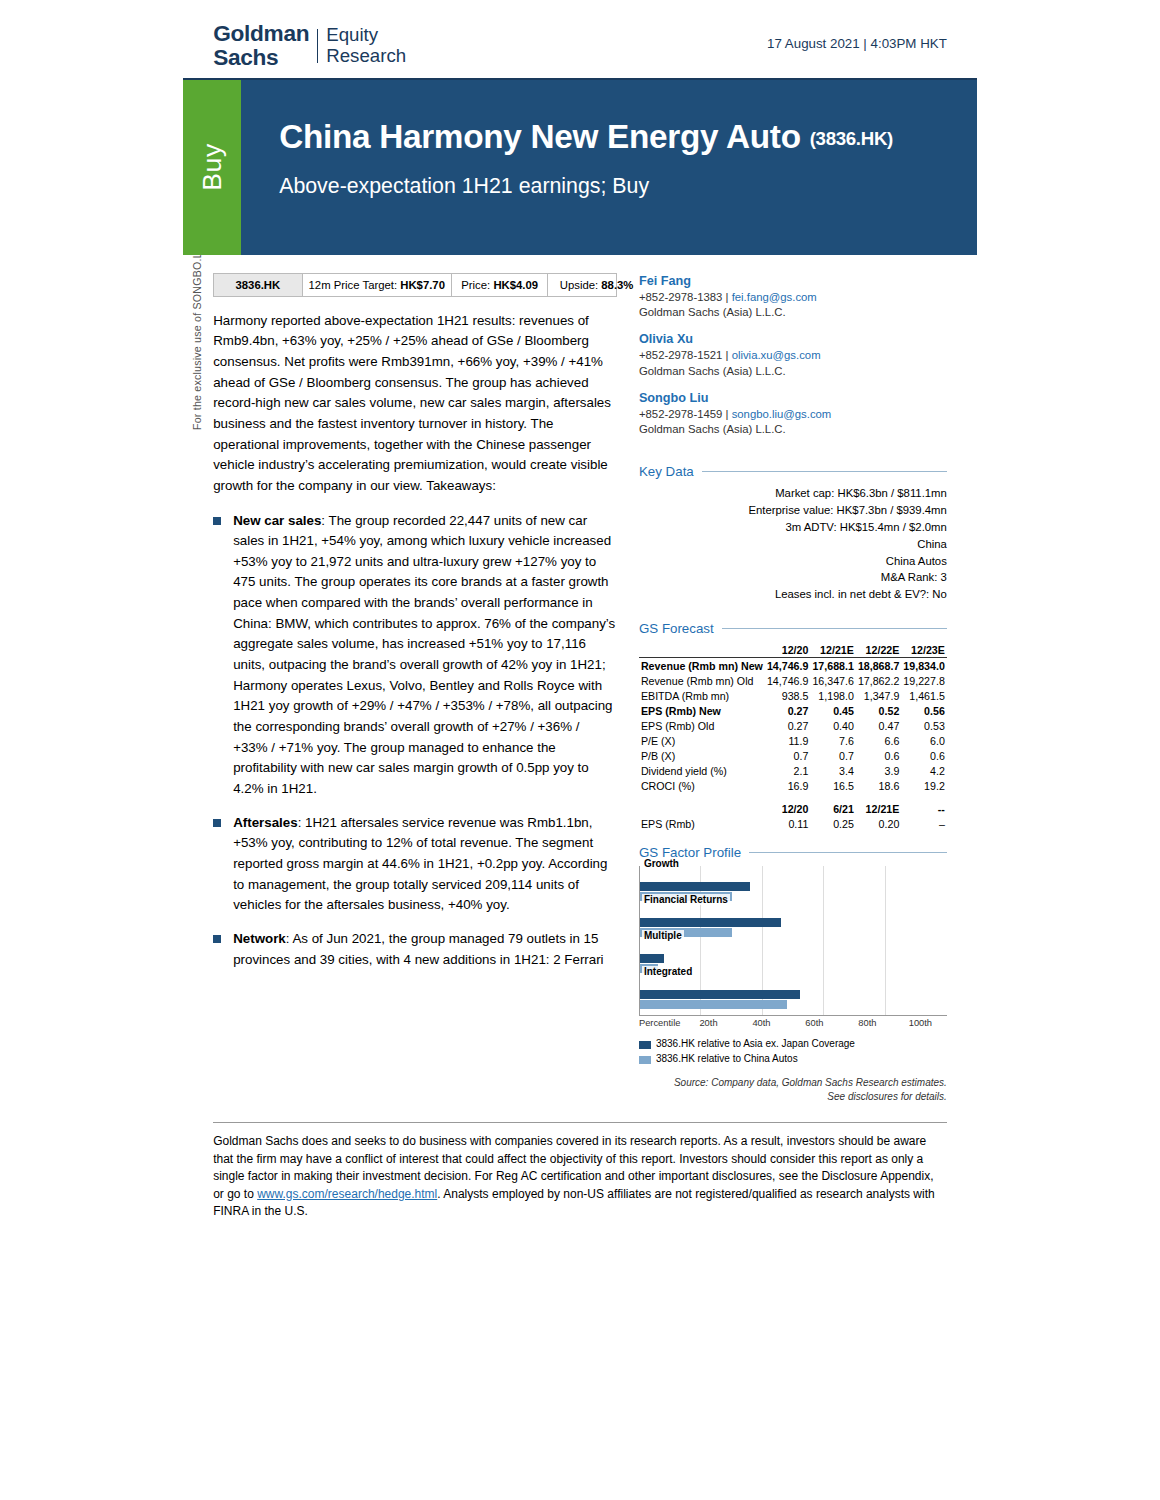For the exclusive use of SONGBO.LIU@GS.COM
Goldman
Sachs
Equity
Research
17 August 2021 | 4:03PM HKT
Buy
China Harmony New Energy Auto (3836.HK)
Above-expectation 1H21 earnings; Buy
3836.HK
12m Price Target: HK$7.70
Price: HK$4.09
Upside: 88.3%
Harmony reported above-expectation 1H21 results: revenues of Rmb9.4bn, +63% yoy, +25% / +25% ahead of GSe / Bloomberg consensus. Net profits were Rmb391mn, +66% yoy, +39% / +41% ahead of GSe / Bloomberg consensus. The group has achieved record-high new car sales volume, new car sales margin, aftersales business and the fastest inventory turnover in history. The operational improvements, together with the Chinese passenger vehicle industry’s accelerating premiumization, would create visible growth for the company in our view. Takeaways:
New car sales: The group recorded 22,447 units of new car sales in 1H21, +54% yoy, among which luxury vehicle increased +53% yoy to 21,972 units and ultra-luxury grew +127% yoy to 475 units. The group operates its core brands at a faster growth pace when compared with the brands’ overall performance in China: BMW, which contributes to approx. 76% of the company’s aggregate sales volume, has increased +51% yoy to 17,116 units, outpacing the brand’s overall growth of 42% yoy in 1H21; Harmony operates Lexus, Volvo, Bentley and Rolls Royce with 1H21 yoy growth of +29% / +47% / +353% / +78%, all outpacing the corresponding brands’ overall growth of +27% / +36% / +33% / +71% yoy. The group managed to enhance the profitability with new car sales margin growth of 0.5pp yoy to 4.2% in 1H21.
Aftersales: 1H21 aftersales service revenue was Rmb1.1bn, +53% yoy, contributing to 12% of total revenue. The segment reported gross margin at 44.6% in 1H21, +0.2pp yoy. According to management, the group totally serviced 209,114 units of vehicles for the aftersales business, +40% yoy.
Network: As of Jun 2021, the group managed 79 outlets in 15 provinces and 39 cities, with 4 new additions in 1H21: 2 Ferrari
Fei Fang
+852-2978-1383 | fei.fang@gs.com
Goldman Sachs (Asia) L.L.C.
Olivia Xu
+852-2978-1521 | olivia.xu@gs.com
Goldman Sachs (Asia) L.L.C.
Songbo Liu
+852-2978-1459 | songbo.liu@gs.com
Goldman Sachs (Asia) L.L.C.
Key Data
Market cap: HK$6.3bn / $811.1mn
Enterprise value: HK$7.3bn / $939.4mn
3m ADTV: HK$15.4mn / $2.0mn
China
China Autos
M&A Rank: 3
Leases incl. in net debt & EV?: No
GS Forecast
| | 12/20 | 12/21E | 12/22E | 12/23E |
| --- | --- | --- | --- | --- |
| Revenue (Rmb mn) New | 14,746.9 | 17,688.1 | 18,868.7 | 19,834.0 |
| Revenue (Rmb mn) Old | 14,746.9 | 16,347.6 | 17,862.2 | 19,227.8 |
| EBITDA (Rmb mn) | 938.5 | 1,198.0 | 1,347.9 | 1,461.5 |
| EPS (Rmb) New | 0.27 | 0.45 | 0.52 | 0.56 |
| EPS (Rmb) Old | 0.27 | 0.40 | 0.47 | 0.53 |
| P/E (X) | 11.9 | 7.6 | 6.6 | 6.0 |
| P/B (X) | 0.7 | 0.7 | 0.6 | 0.6 |
| Dividend yield (%) | 2.1 | 3.4 | 3.9 | 4.2 |
| CROCI (%) | 16.9 | 16.5 | 18.6 | 19.2 |
| | 12/20 | 6/21 | 12/21E | -- |
| EPS (Rmb) | 0.11 | 0.25 | 0.20 | – |
GS Factor Profile
Growth
Financial Returns
Multiple
Integrated
Percentile 20th 40th 60th 80th 100th
3836.HK relative to Asia ex. Japan Coverage
3836.HK relative to China Autos
Source: Company data, Goldman Sachs Research estimates.
See disclosures for details.
Goldman Sachs does and seeks to do business with companies covered in its research reports. As a result, investors should be aware that the firm may have a conflict of interest that could affect the objectivity of this report. Investors should consider this report as only a single factor in making their investment decision. For Reg AC certification and other important disclosures, see the Disclosure Appendix, or go to www.gs.com/research/hedge.html. Analysts employed by non-US affiliates are not registered/qualified as research analysts with FINRA in the U.S.